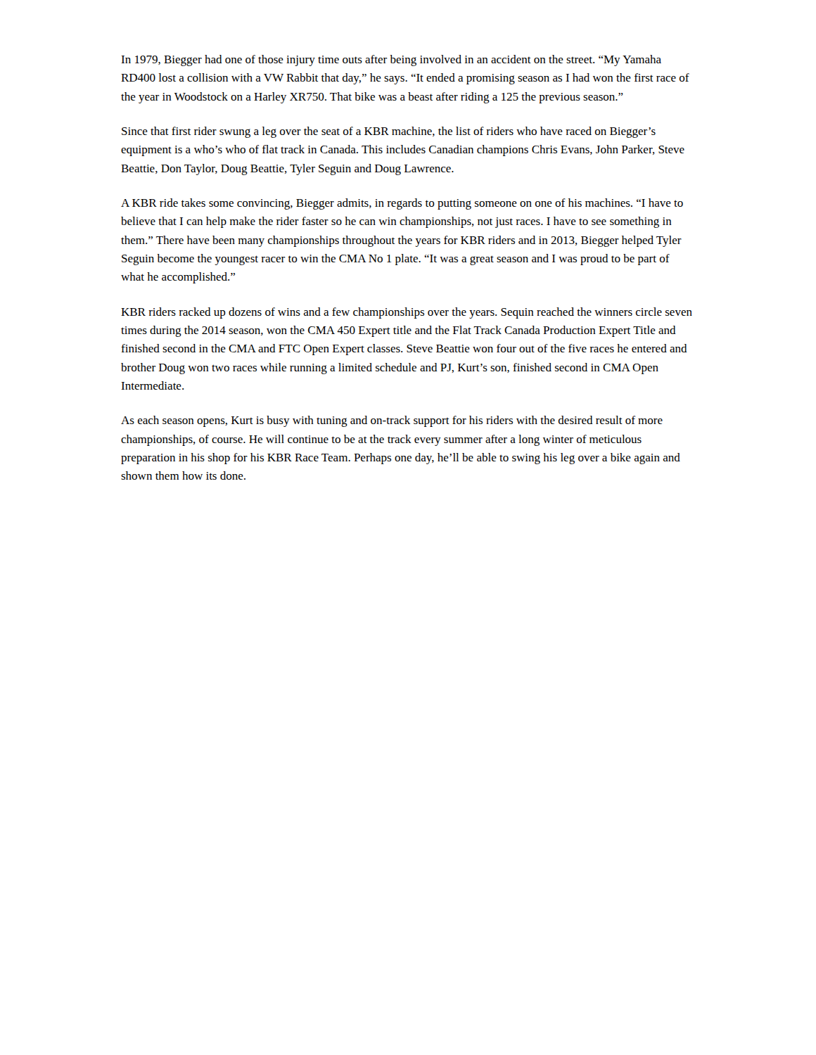In 1979, Biegger had one of those injury time outs after being involved in an accident on the street. “My Yamaha RD400 lost a collision with a VW Rabbit that day,” he says. “It ended a promising season as I had won the first race of the year in Woodstock on a Harley XR750. That bike was a beast after riding a 125 the previous season.”
Since that first rider swung a leg over the seat of a KBR machine, the list of riders who have raced on Biegger’s equipment is a who’s who of flat track in Canada. This includes Canadian champions Chris Evans, John Parker, Steve Beattie, Don Taylor, Doug Beattie, Tyler Seguin and Doug Lawrence.
A KBR ride takes some convincing, Biegger admits, in regards to putting someone on one of his machines. “I have to believe that I can help make the rider faster so he can win championships, not just races. I have to see something in them.” There have been many championships throughout the years for KBR riders and in 2013, Biegger helped Tyler Seguin become the youngest racer to win the CMA No 1 plate. “It was a great season and I was proud to be part of what he accomplished.”
KBR riders racked up dozens of wins and a few championships over the years. Sequin reached the winners circle seven times during the 2014 season, won the CMA 450 Expert title and the Flat Track Canada Production Expert Title and finished second in the CMA and FTC Open Expert classes. Steve Beattie won four out of the five races he entered and brother Doug won two races while running a limited schedule and PJ, Kurt’s son, finished second in CMA Open Intermediate.
As each season opens, Kurt is busy with tuning and on-track support for his riders with the desired result of more championships, of course. He will continue to be at the track every summer after a long winter of meticulous preparation in his shop for his KBR Race Team. Perhaps one day, he’ll be able to swing his leg over a bike again and shown them how its done.